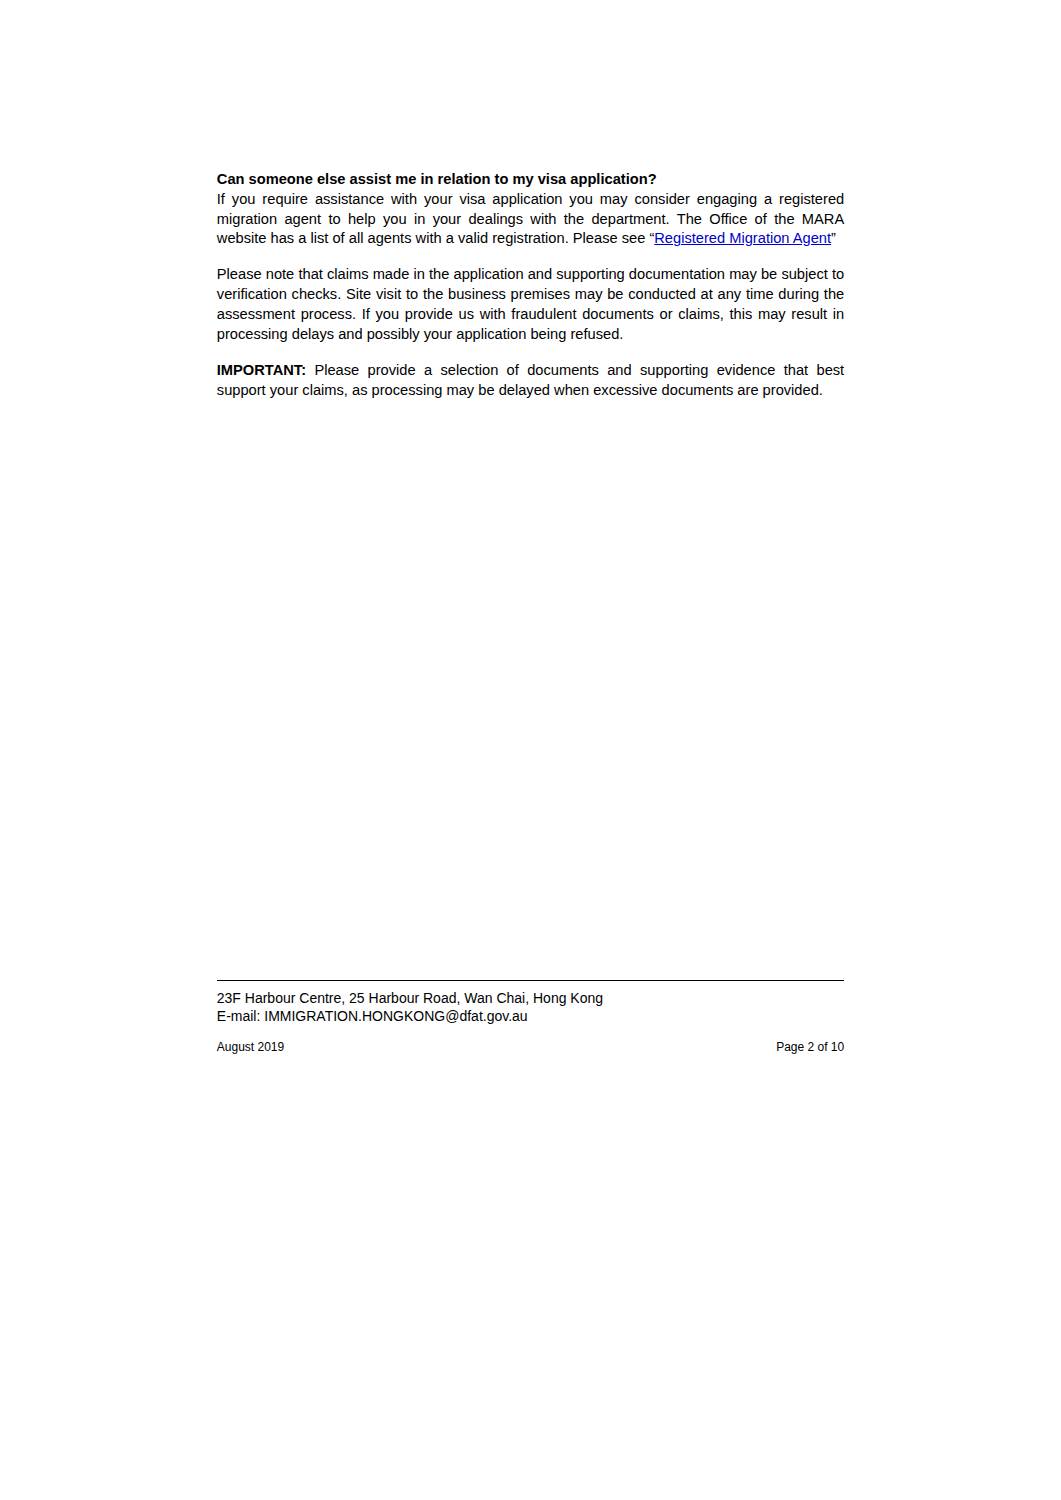Can someone else assist me in relation to my visa application?
If you require assistance with your visa application you may consider engaging a registered migration agent to help you in your dealings with the department. The Office of the MARA website has a list of all agents with a valid registration. Please see “Registered Migration Agent”
Please note that claims made in the application and supporting documentation may be subject to verification checks. Site visit to the business premises may be conducted at any time during the assessment process. If you provide us with fraudulent documents or claims, this may result in processing delays and possibly your application being refused.
IMPORTANT: Please provide a selection of documents and supporting evidence that best support your claims, as processing may be delayed when excessive documents are provided.
23F Harbour Centre, 25 Harbour Road, Wan Chai, Hong Kong
E-mail: IMMIGRATION.HONGKONG@dfat.gov.au
August 2019 Page 2 of 10